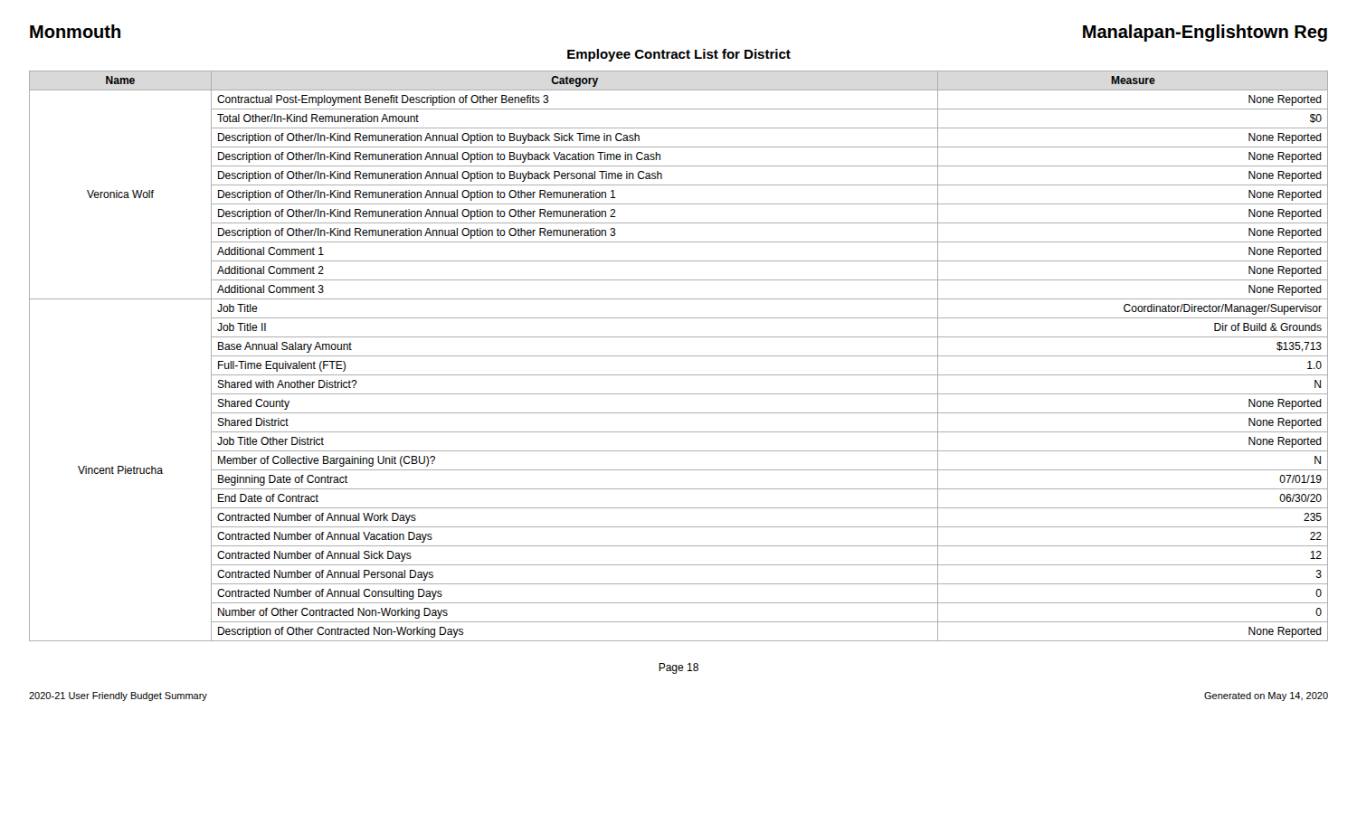Monmouth
Manalapan-Englishtown Reg
Employee Contract List for District
| Name | Category | Measure |
| --- | --- | --- |
| Veronica Wolf | Contractual Post-Employment Benefit Description of Other Benefits 3 | None Reported |
| Total Other/In-Kind Remuneration Amount | $0 |
| Description of Other/In-Kind Remuneration Annual Option to Buyback Sick Time in Cash | None Reported |
| Description of Other/In-Kind Remuneration Annual Option to Buyback Vacation Time in Cash | None Reported |
| Description of Other/In-Kind Remuneration Annual Option to Buyback Personal Time in Cash | None Reported |
| Description of Other/In-Kind Remuneration Annual Option to Other Remuneration 1 | None Reported |
| Description of Other/In-Kind Remuneration Annual Option to Other Remuneration 2 | None Reported |
| Description of Other/In-Kind Remuneration Annual Option to Other Remuneration 3 | None Reported |
| Additional Comment 1 | None Reported |
| Additional Comment 2 | None Reported |
| Additional Comment 3 | None Reported |
| Vincent Pietrucha | Job Title | Coordinator/Director/Manager/Supervisor |
| Job Title II | Dir of Build & Grounds |
| Base Annual Salary Amount | $135,713 |
| Full-Time Equivalent (FTE) | 1.0 |
| Shared with Another District? | N |
| Shared County | None Reported |
| Shared District | None Reported |
| Job Title Other District | None Reported |
| Member of Collective Bargaining Unit (CBU)? | N |
| Beginning Date of Contract | 07/01/19 |
| End Date of Contract | 06/30/20 |
| Contracted Number of Annual Work Days | 235 |
| Contracted Number of Annual Vacation Days | 22 |
| Contracted Number of Annual Sick Days | 12 |
| Contracted Number of Annual Personal Days | 3 |
| Contracted Number of Annual Consulting Days | 0 |
| Number of Other Contracted Non-Working Days | 0 |
| Description of Other Contracted Non-Working Days | None Reported |
Page 18
2020-21 User Friendly Budget Summary
Generated on May 14, 2020